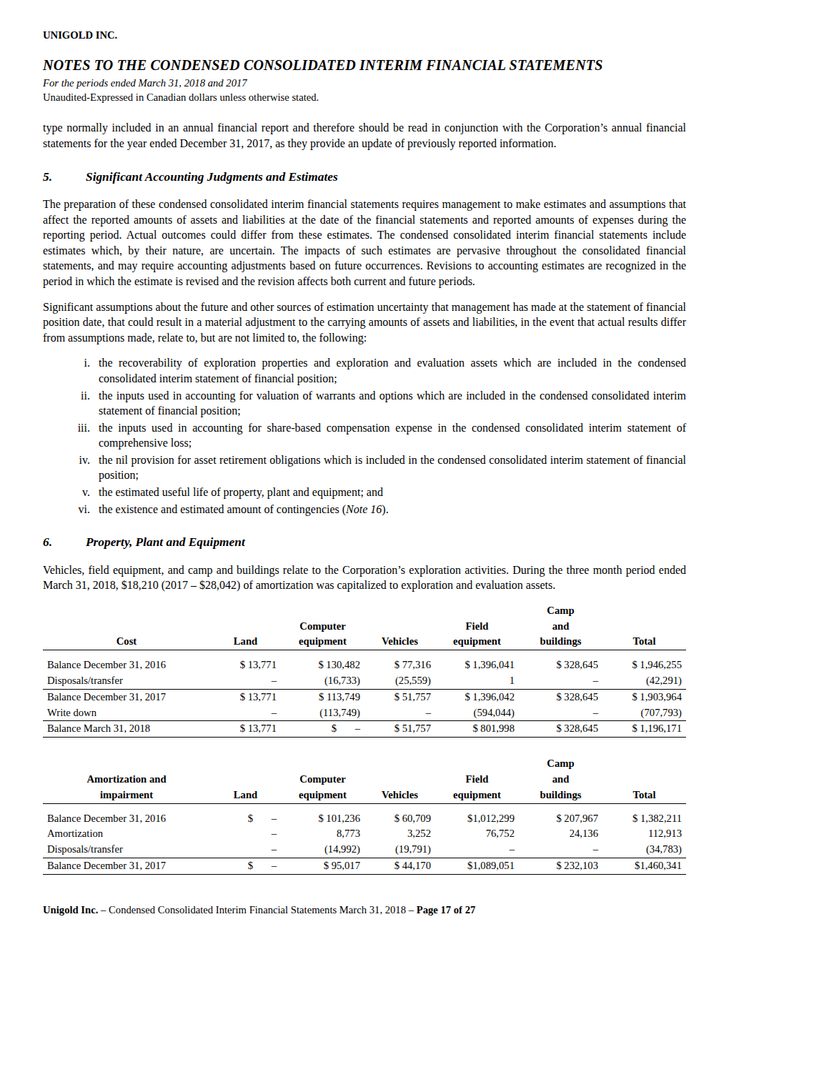UNIGOLD INC.
NOTES TO THE CONDENSED CONSOLIDATED INTERIM FINANCIAL STATEMENTS
For the periods ended March 31, 2018 and 2017
Unaudited-Expressed in Canadian dollars unless otherwise stated.
type normally included in an annual financial report and therefore should be read in conjunction with the Corporation’s annual financial statements for the year ended December 31, 2017, as they provide an update of previously reported information.
5. Significant Accounting Judgments and Estimates
The preparation of these condensed consolidated interim financial statements requires management to make estimates and assumptions that affect the reported amounts of assets and liabilities at the date of the financial statements and reported amounts of expenses during the reporting period. Actual outcomes could differ from these estimates. The condensed consolidated interim financial statements include estimates which, by their nature, are uncertain. The impacts of such estimates are pervasive throughout the consolidated financial statements, and may require accounting adjustments based on future occurrences. Revisions to accounting estimates are recognized in the period in which the estimate is revised and the revision affects both current and future periods.
Significant assumptions about the future and other sources of estimation uncertainty that management has made at the statement of financial position date, that could result in a material adjustment to the carrying amounts of assets and liabilities, in the event that actual results differ from assumptions made, relate to, but are not limited to, the following:
the recoverability of exploration properties and exploration and evaluation assets which are included in the condensed consolidated interim statement of financial position;
the inputs used in accounting for valuation of warrants and options which are included in the condensed consolidated interim statement of financial position;
the inputs used in accounting for share-based compensation expense in the condensed consolidated interim statement of comprehensive loss;
the nil provision for asset retirement obligations which is included in the condensed consolidated interim statement of financial position;
the estimated useful life of property, plant and equipment; and
the existence and estimated amount of contingencies (Note 16).
6. Property, Plant and Equipment
Vehicles, field equipment, and camp and buildings relate to the Corporation’s exploration activities. During the three month period ended March 31, 2018, $18,210 (2017 – $28,042) of amortization was capitalized to exploration and evaluation assets.
| | | | | | Camp | |
| | | Computer | | Field | and | |
| Cost | Land | equipment | Vehicles | equipment | buildings | Total |
| Balance December 31, 2016 | $ 13,771 | $ 130,482 | $ 77,316 | $ 1,396,041 | $ 328,645 | $ 1,946,255 |
| Disposals/transfer | – | (16,733) | (25,559) | 1 | – | (42,291) |
| Balance December 31, 2017 | $ 13,771 | $ 113,749 | $ 51,757 | $ 1,396,042 | $ 328,645 | $ 1,903,964 |
| Write down | – | (113,749) | – | (594,044) | – | (707,793) |
| Balance March 31, 2018 | $ 13,771 | $ – | $ 51,757 | $ 801,998 | $ 328,645 | $ 1,196,171 |
| | | | | | Camp | |
| Amortization and | | Computer | | Field | and | |
| impairment | Land | equipment | Vehicles | equipment | buildings | Total |
| Balance December 31, 2016 | $ – | $ 101,236 | $ 60,709 | $1,012,299 | $ 207,967 | $ 1,382,211 |
| Amortization | – | 8,773 | 3,252 | 76,752 | 24,136 | 112,913 |
| Disposals/transfer | – | (14,992) | (19,791) | – | – | (34,783) |
| Balance December 31, 2017 | $ – | $ 95,017 | $ 44,170 | $1,089,051 | $ 232,103 | $1,460,341 |
Unigold Inc. – Condensed Consolidated Interim Financial Statements March 31, 2018 – Page 17 of 27